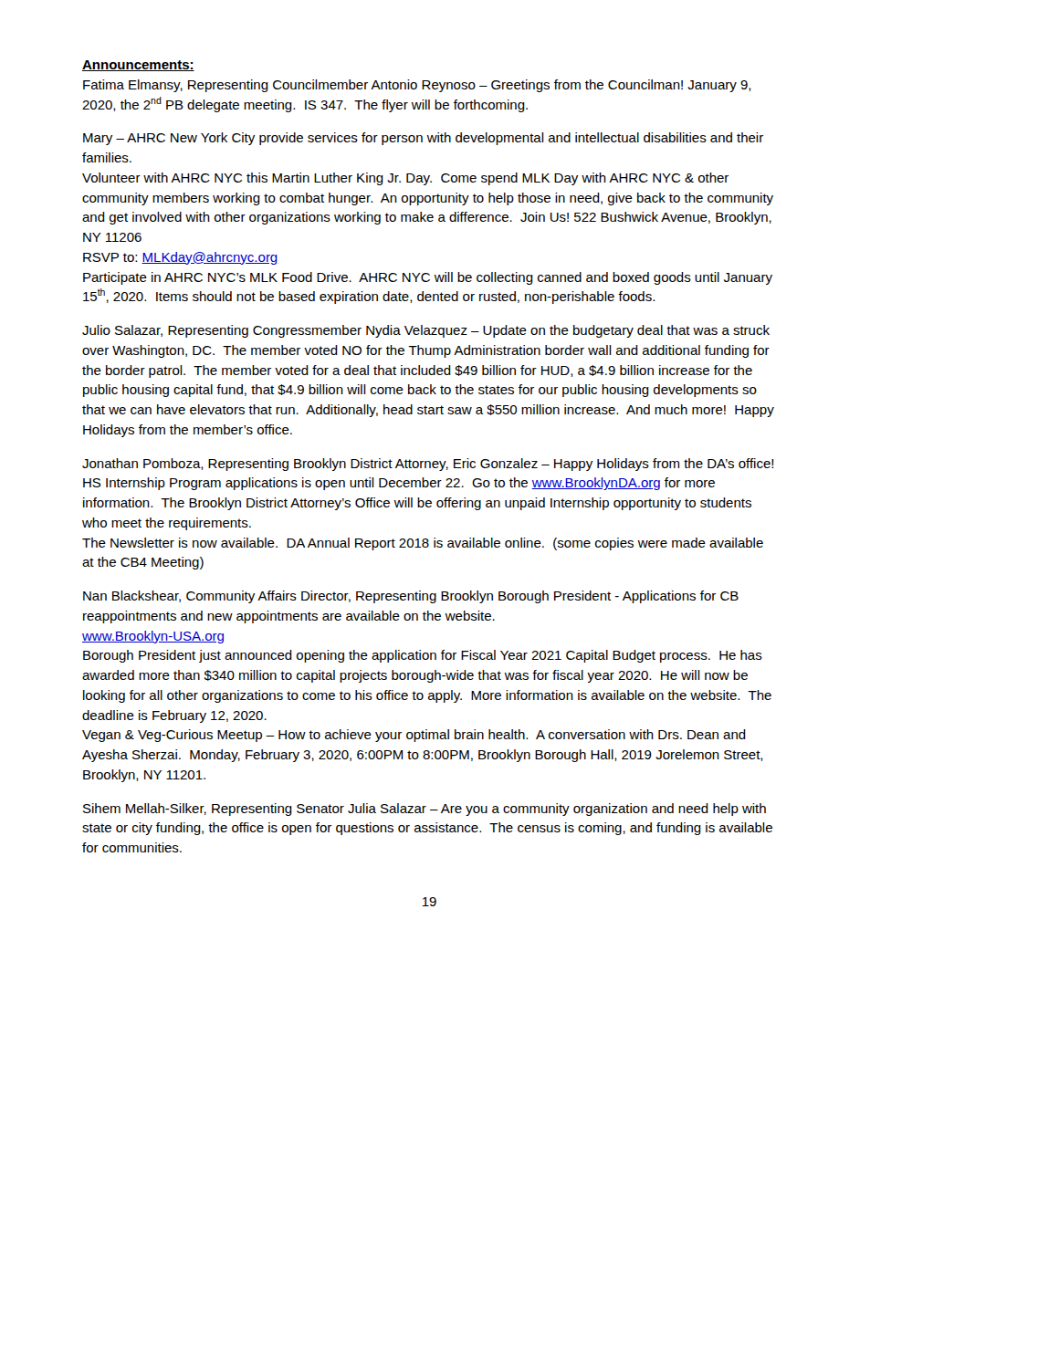Announcements:
Fatima Elmansy, Representing Councilmember Antonio Reynoso – Greetings from the Councilman! January 9, 2020, the 2nd PB delegate meeting. IS 347. The flyer will be forthcoming.
Mary – AHRC New York City provide services for person with developmental and intellectual disabilities and their families.
Volunteer with AHRC NYC this Martin Luther King Jr. Day. Come spend MLK Day with AHRC NYC & other community members working to combat hunger. An opportunity to help those in need, give back to the community and get involved with other organizations working to make a difference. Join Us! 522 Bushwick Avenue, Brooklyn, NY 11206
RSVP to: MLKday@ahrcnyc.org
Participate in AHRC NYC’s MLK Food Drive. AHRC NYC will be collecting canned and boxed goods until January 15th, 2020. Items should not be based expiration date, dented or rusted, non-perishable foods.
Julio Salazar, Representing Congressmember Nydia Velazquez – Update on the budgetary deal that was a struck over Washington, DC. The member voted NO for the Thump Administration border wall and additional funding for the border patrol. The member voted for a deal that included $49 billion for HUD, a $4.9 billion increase for the public housing capital fund, that $4.9 billion will come back to the states for our public housing developments so that we can have elevators that run. Additionally, head start saw a $550 million increase. And much more! Happy Holidays from the member’s office.
Jonathan Pomboza, Representing Brooklyn District Attorney, Eric Gonzalez – Happy Holidays from the DA’s office!
HS Internship Program applications is open until December 22. Go to the www.BrooklynDA.org for more information. The Brooklyn District Attorney’s Office will be offering an unpaid Internship opportunity to students who meet the requirements.
The Newsletter is now available. DA Annual Report 2018 is available online. (some copies were made available at the CB4 Meeting)
Nan Blackshear, Community Affairs Director, Representing Brooklyn Borough President - Applications for CB reappointments and new appointments are available on the website.
www.Brooklyn-USA.org
Borough President just announced opening the application for Fiscal Year 2021 Capital Budget process. He has awarded more than $340 million to capital projects borough-wide that was for fiscal year 2020. He will now be looking for all other organizations to come to his office to apply. More information is available on the website. The deadline is February 12, 2020.
Vegan & Veg-Curious Meetup – How to achieve your optimal brain health. A conversation with Drs. Dean and Ayesha Sherzai. Monday, February 3, 2020, 6:00PM to 8:00PM, Brooklyn Borough Hall, 2019 Jorelemon Street, Brooklyn, NY 11201.
Sihem Mellah-Silker, Representing Senator Julia Salazar – Are you a community organization and need help with state or city funding, the office is open for questions or assistance. The census is coming, and funding is available for communities.
19